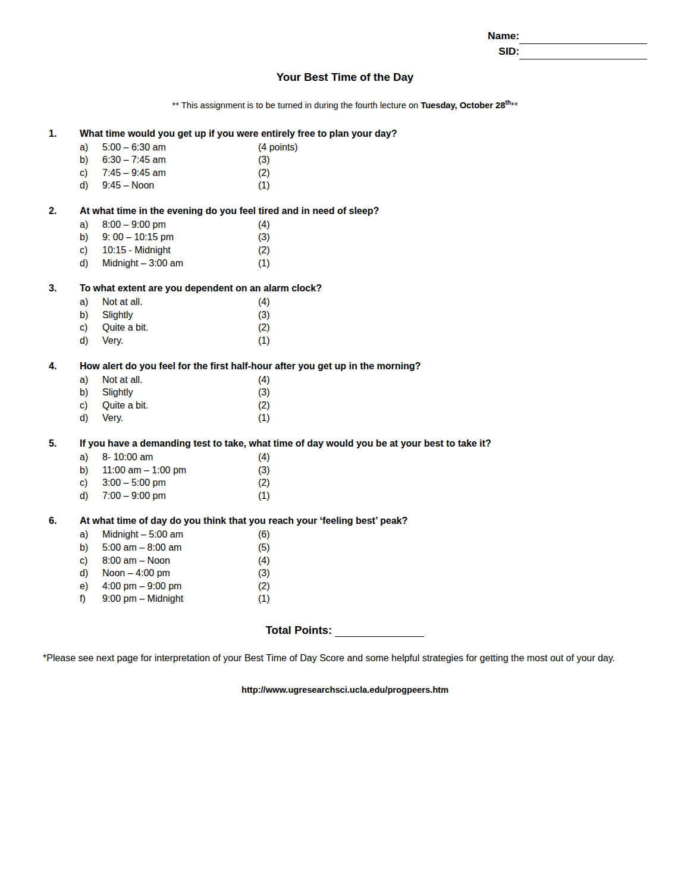Name:
SID:
Your Best Time of the Day
** This assignment is to be turned in during the fourth lecture on Tuesday, October 28th**
What time would you get up if you were entirely free to plan your day?
5:00 – 6:30 am(4 points)
6:30 – 7:45 am(3)
7:45 – 9:45 am(2)
9:45 – Noon(1)
At what time in the evening do you feel tired and in need of sleep?
8:00 – 9:00 pm(4)
9: 00 – 10:15 pm(3)
10:15 - Midnight(2)
Midnight – 3:00 am(1)
To what extent are you dependent on an alarm clock?
Not at all.(4)
Slightly(3)
Quite a bit.(2)
Very.(1)
How alert do you feel for the first half-hour after you get up in the morning?
Not at all.(4)
Slightly(3)
Quite a bit.(2)
Very.(1)
If you have a demanding test to take, what time of day would you be at your best to take it?
8- 10:00 am(4)
11:00 am – 1:00 pm(3)
3:00 – 5:00 pm(2)
7:00 – 9:00 pm(1)
At what time of day do you think that you reach your ‘feeling best’ peak?
Midnight – 5:00 am(6)
5:00 am – 8:00 am(5)
8:00 am – Noon(4)
Noon – 4:00 pm(3)
4:00 pm – 9:00 pm(2)
9:00 pm – Midnight(1)
Total Points:
*Please see next page for interpretation of your Best Time of Day Score and some helpful strategies for getting the most out of your day.
http://www.ugresearchsci.ucla.edu/progpeers.htm